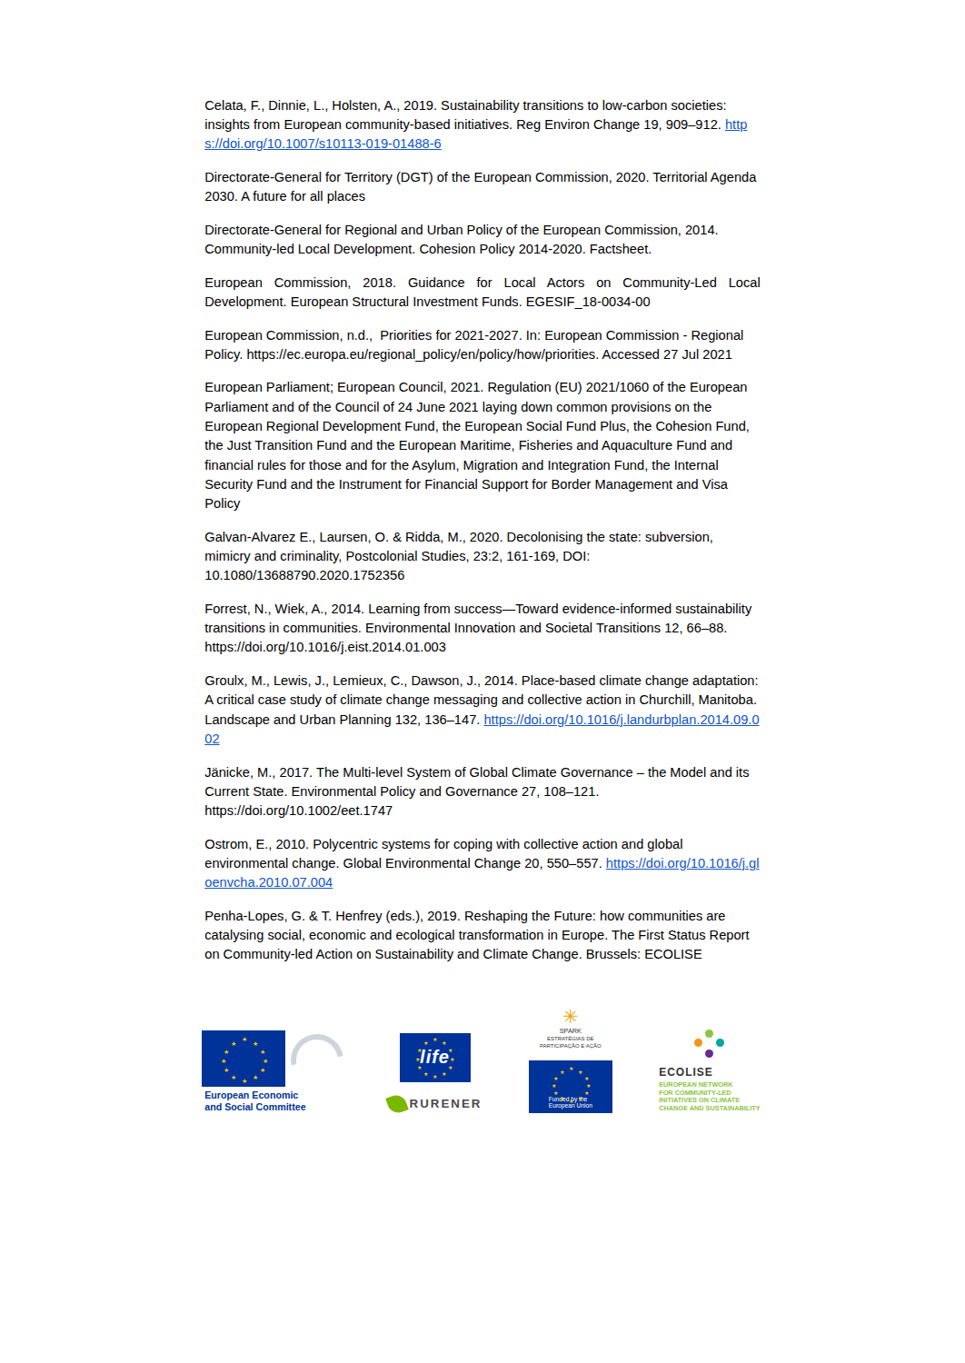Celata, F., Dinnie, L., Holsten, A., 2019. Sustainability transitions to low-carbon societies: insights from European community-based initiatives. Reg Environ Change 19, 909–912. https://doi.org/10.1007/s10113-019-01488-6
Directorate-General for Territory (DGT) of the European Commission, 2020. Territorial Agenda 2030. A future for all places
Directorate-General for Regional and Urban Policy of the European Commission, 2014. Community-led Local Development. Cohesion Policy 2014-2020. Factsheet.
European Commission, 2018. Guidance for Local Actors on Community-Led Local Development. European Structural Investment Funds. EGESIF_18-0034-00
European Commission, n.d., Priorities for 2021-2027. In: European Commission - Regional Policy. https://ec.europa.eu/regional_policy/en/policy/how/priorities. Accessed 27 Jul 2021
European Parliament; European Council, 2021. Regulation (EU) 2021/1060 of the European Parliament and of the Council of 24 June 2021 laying down common provisions on the European Regional Development Fund, the European Social Fund Plus, the Cohesion Fund, the Just Transition Fund and the European Maritime, Fisheries and Aquaculture Fund and financial rules for those and for the Asylum, Migration and Integration Fund, the Internal Security Fund and the Instrument for Financial Support for Border Management and Visa Policy
Galvan-Alvarez E., Laursen, O. & Ridda, M., 2020. Decolonising the state: subversion, mimicry and criminality, Postcolonial Studies, 23:2, 161-169, DOI: 10.1080/13688790.2020.1752356
Forrest, N., Wiek, A., 2014. Learning from success—Toward evidence-informed sustainability transitions in communities. Environmental Innovation and Societal Transitions 12, 66–88. https://doi.org/10.1016/j.eist.2014.01.003
Groulx, M., Lewis, J., Lemieux, C., Dawson, J., 2014. Place-based climate change adaptation: A critical case study of climate change messaging and collective action in Churchill, Manitoba. Landscape and Urban Planning 132, 136–147. https://doi.org/10.1016/j.landurbplan.2014.09.002
Jänicke, M., 2017. The Multi-level System of Global Climate Governance – the Model and its Current State. Environmental Policy and Governance 27, 108–121. https://doi.org/10.1002/eet.1747
Ostrom, E., 2010. Polycentric systems for coping with collective action and global environmental change. Global Environmental Change 20, 550–557. https://doi.org/10.1016/j.gloenvcha.2010.07.004
Penha-Lopes, G. & T. Henfrey (eds.), 2019. Reshaping the Future: how communities are catalysing social, economic and ecological transformation in Europe. The First Status Report on Community-led Action on Sustainability and Climate Change. Brussels: ECOLISE
★
★
★
★
★
★
★
★
★
★
★
★
European Economic
and Social Committee
★
★
★
★
★
★
★
★
★
★
★
★
life
RURENER
✳
SPARK
ESTRATÉGIAS DE
PARTICIPAÇÃO E AÇÃO
★
★
★
★
★
★
★
★
★
★
★
★
Funded by the
European Union
ECOLISE European Network
for Community-led
Initiatives on Climate
Change and Sustainability